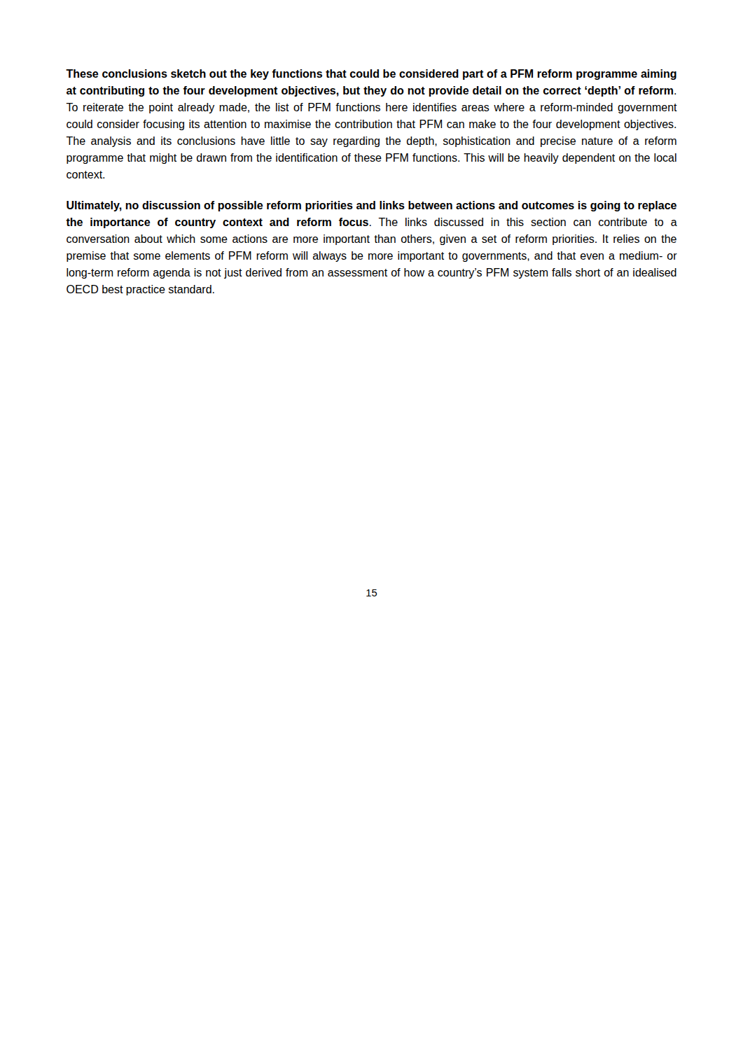These conclusions sketch out the key functions that could be considered part of a PFM reform programme aiming at contributing to the four development objectives, but they do not provide detail on the correct ‘depth’ of reform. To reiterate the point already made, the list of PFM functions here identifies areas where a reform-minded government could consider focusing its attention to maximise the contribution that PFM can make to the four development objectives. The analysis and its conclusions have little to say regarding the depth, sophistication and precise nature of a reform programme that might be drawn from the identification of these PFM functions. This will be heavily dependent on the local context.
Ultimately, no discussion of possible reform priorities and links between actions and outcomes is going to replace the importance of country context and reform focus. The links discussed in this section can contribute to a conversation about which some actions are more important than others, given a set of reform priorities. It relies on the premise that some elements of PFM reform will always be more important to governments, and that even a medium- or long-term reform agenda is not just derived from an assessment of how a country’s PFM system falls short of an idealised OECD best practice standard.
15